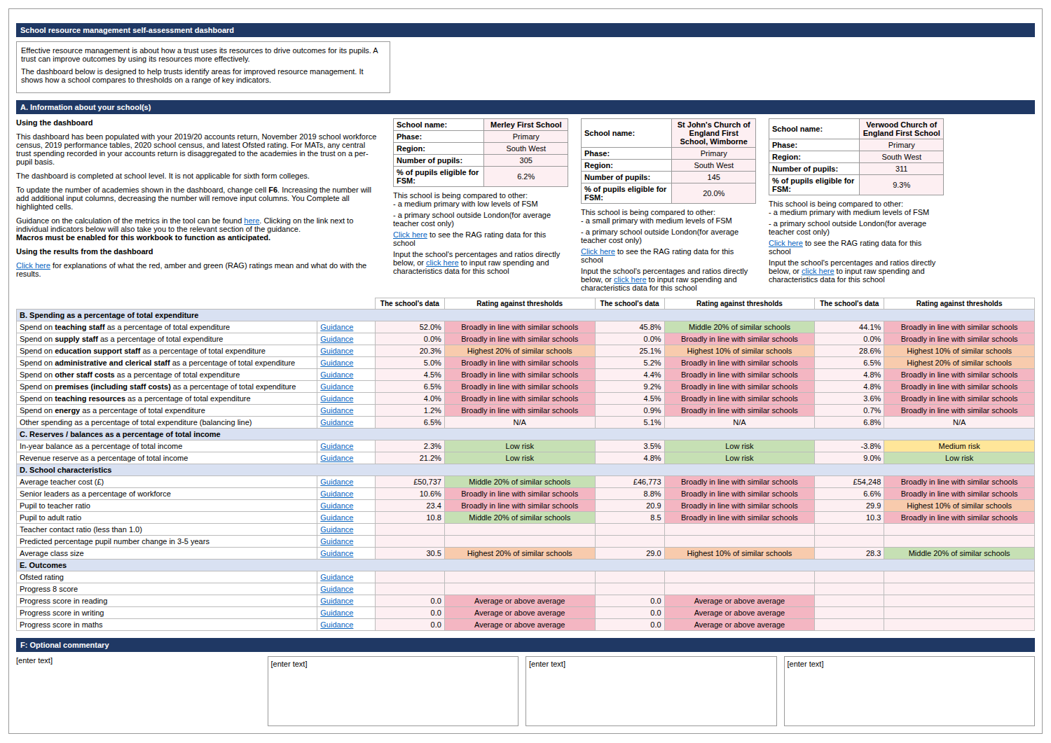School resource management self-assessment dashboard
Effective resource management is about how a trust uses its resources to drive outcomes for its pupils. A trust can improve outcomes by using its resources more effectively.
The dashboard below is designed to help trusts identify areas for improved resource management. It shows how a school compares to thresholds on a range of key indicators.
A. Information about your school(s)
Using the dashboard
This dashboard has been populated with your 2019/20 accounts return, November 2019 school workforce census, 2019 performance tables, 2020 school census, and latest Ofsted rating. For MATs, any central trust spending recorded in your accounts return is disaggregated to the academies in the trust on a per-pupil basis.
The dashboard is completed at school level. It is not applicable for sixth form colleges.
To update the number of academies shown in the dashboard, change cell F6. Increasing the number will add additional input columns, decreasing the number will remove input columns. You Complete all highlighted cells.
Guidance on the calculation of the metrics in the tool can be found here. Clicking on the link next to individual indicators below will also take you to the relevant section of the guidance.
Macros must be enabled for this workbook to function as anticipated.
Using the results from the dashboard
Click here for explanations of what the red, amber and green (RAG) ratings mean and what do with the results.
| School name: | Merley First School |
| Phase: | Primary |
| Region: | South West |
| Number of pupils: | 305 |
| % of pupils eligible for FSM: | 6.2% |
This school is being compared to other:
- a medium primary with low levels of FSM
- a primary school outside London(for average teacher cost only)
Click here to see the RAG rating data for this school
Input the school's percentages and ratios directly below, or click here to input raw spending and characteristics data for this school
| School name: | St John's Church of England First School, Wimborne |
| Phase: | Primary |
| Region: | South West |
| Number of pupils: | 145 |
| % of pupils eligible for FSM: | 20.0% |
This school is being compared to other:
- a small primary with medium levels of FSM
- a primary school outside London(for average teacher cost only)
Click here to see the RAG rating data for this school
Input the school's percentages and ratios directly below, or click here to input raw spending and characteristics data for this school
| School name: | Verwood Church of England First School |
| Phase: | Primary |
| Region: | South West |
| Number of pupils: | 311 |
| % of pupils eligible for FSM: | 9.3% |
This school is being compared to other:
- a medium primary with medium levels of FSM
- a primary school outside London(for average teacher cost only)
Click here to see the RAG rating data for this school
Input the school's percentages and ratios directly below, or click here to input raw spending and characteristics data for this school
| | | The school's data | Rating against thresholds | The school's data | Rating against thresholds | The school's data | Rating against thresholds |
| --- | --- | --- | --- | --- | --- | --- | --- |
| B. Spending as a percentage of total expenditure |
| Spend on teaching staff as a percentage of total expenditure | Guidance | 52.0% | Broadly in line with similar schools | 45.8% | Middle 20% of similar schools | 44.1% | Broadly in line with similar schools |
| Spend on supply staff as a percentage of total expenditure | Guidance | 0.0% | Broadly in line with similar schools | 0.0% | Broadly in line with similar schools | 0.0% | Broadly in line with similar schools |
| Spend on education support staff as a percentage of total expenditure | Guidance | 20.3% | Highest 20% of similar schools | 25.1% | Highest 10% of similar schools | 28.6% | Highest 10% of similar schools |
| Spend on administrative and clerical staff as a percentage of total expenditure | Guidance | 5.0% | Broadly in line with similar schools | 5.2% | Broadly in line with similar schools | 6.5% | Highest 20% of similar schools |
| Spend on other staff costs as a percentage of total expenditure | Guidance | 4.5% | Broadly in line with similar schools | 4.4% | Broadly in line with similar schools | 4.8% | Broadly in line with similar schools |
| Spend on premises (including staff costs) as a percentage of total expenditure | Guidance | 6.5% | Broadly in line with similar schools | 9.2% | Broadly in line with similar schools | 4.8% | Broadly in line with similar schools |
| Spend on teaching resources as a percentage of total expenditure | Guidance | 4.0% | Broadly in line with similar schools | 4.5% | Broadly in line with similar schools | 3.6% | Broadly in line with similar schools |
| Spend on energy as a percentage of total expenditure | Guidance | 1.2% | Broadly in line with similar schools | 0.9% | Broadly in line with similar schools | 0.7% | Broadly in line with similar schools |
| Other spending as a percentage of total expenditure (balancing line) | Guidance | 6.5% | N/A | 5.1% | N/A | 6.8% | N/A |
| C. Reserves / balances as a percentage of total income |
| In-year balance as a percentage of total income | Guidance | 2.3% | Low risk | 3.5% | Low risk | -3.8% | Medium risk |
| Revenue reserve as a percentage of total income | Guidance | 21.2% | Low risk | 4.8% | Low risk | 9.0% | Low risk |
| D. School characteristics |
| Average teacher cost (£) | Guidance | £50,737 | Middle 20% of similar schools | £46,773 | Broadly in line with similar schools | £54,248 | Broadly in line with similar schools |
| Senior leaders as a percentage of workforce | Guidance | 10.6% | Broadly in line with similar schools | 8.8% | Broadly in line with similar schools | 6.6% | Broadly in line with similar schools |
| Pupil to teacher ratio | Guidance | 23.4 | Broadly in line with similar schools | 20.9 | Broadly in line with similar schools | 29.9 | Highest 10% of similar schools |
| Pupil to adult ratio | Guidance | 10.8 | Middle 20% of similar schools | 8.5 | Broadly in line with similar schools | 10.3 | Broadly in line with similar schools |
| Teacher contact ratio (less than 1.0) | Guidance | | | | | | |
| Predicted percentage pupil number change in 3-5 years | Guidance | | | | | | |
| Average class size | Guidance | 30.5 | Highest 20% of similar schools | 29.0 | Highest 10% of similar schools | 28.3 | Middle 20% of similar schools |
| E. Outcomes |
| Ofsted rating | Guidance | | | | | | |
| Progress 8 score | Guidance | | | | | | |
| Progress score in reading | Guidance | 0.0 | Average or above average | 0.0 | Average or above average | | |
| Progress score in writing | Guidance | 0.0 | Average or above average | 0.0 | Average or above average | | |
| Progress score in maths | Guidance | 0.0 | Average or above average | 0.0 | Average or above average | | |
F: Optional commentary
[enter text]
[enter text]
[enter text]
[enter text]